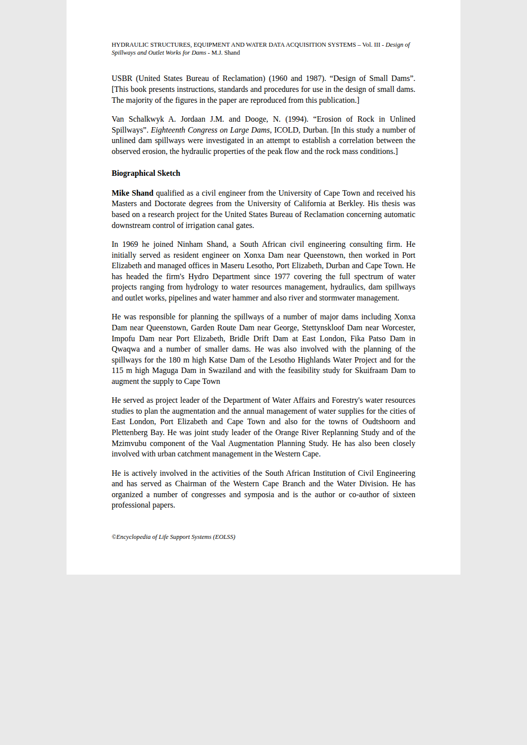HYDRAULIC STRUCTURES, EQUIPMENT AND WATER DATA ACQUISITION SYSTEMS – Vol. III - Design of Spillways and Outlet Works for Dams - M.J. Shand
USBR (United States Bureau of Reclamation) (1960 and 1987). “Design of Small Dams”. [This book presents instructions, standards and procedures for use in the design of small dams. The majority of the figures in the paper are reproduced from this publication.]
Van Schalkwyk A. Jordaan J.M. and Dooge, N. (1994). “Erosion of Rock in Unlined Spillways”. Eighteenth Congress on Large Dams, ICOLD, Durban. [In this study a number of unlined dam spillways were investigated in an attempt to establish a correlation between the observed erosion, the hydraulic properties of the peak flow and the rock mass conditions.]
Biographical Sketch
Mike Shand qualified as a civil engineer from the University of Cape Town and received his Masters and Doctorate degrees from the University of California at Berkley. His thesis was based on a research project for the United States Bureau of Reclamation concerning automatic downstream control of irrigation canal gates.
In 1969 he joined Ninham Shand, a South African civil engineering consulting firm. He initially served as resident engineer on Xonxa Dam near Queenstown, then worked in Port Elizabeth and managed offices in Maseru Lesotho, Port Elizabeth, Durban and Cape Town. He has headed the firm's Hydro Department since 1977 covering the full spectrum of water projects ranging from hydrology to water resources management, hydraulics, dam spillways and outlet works, pipelines and water hammer and also river and stormwater management.
He was responsible for planning the spillways of a number of major dams including Xonxa Dam near Queenstown, Garden Route Dam near George, Stettynskloof Dam near Worcester, Impofu Dam near Port Elizabeth, Bridle Drift Dam at East London, Fika Patso Dam in Qwaqwa and a number of smaller dams. He was also involved with the planning of the spillways for the 180 m high Katse Dam of the Lesotho Highlands Water Project and for the 115 m high Maguga Dam in Swaziland and with the feasibility study for Skuifraam Dam to augment the supply to Cape Town
He served as project leader of the Department of Water Affairs and Forestry's water resources studies to plan the augmentation and the annual management of water supplies for the cities of East London, Port Elizabeth and Cape Town and also for the towns of Oudtshoorn and Plettenberg Bay. He was joint study leader of the Orange River Replanning Study and of the Mzimvubu component of the Vaal Augmentation Planning Study. He has also been closely involved with urban catchment management in the Western Cape.
He is actively involved in the activities of the South African Institution of Civil Engineering and has served as Chairman of the Western Cape Branch and the Water Division. He has organized a number of congresses and symposia and is the author or co-author of sixteen professional papers.
©Encyclopedia of Life Support Systems (EOLSS)